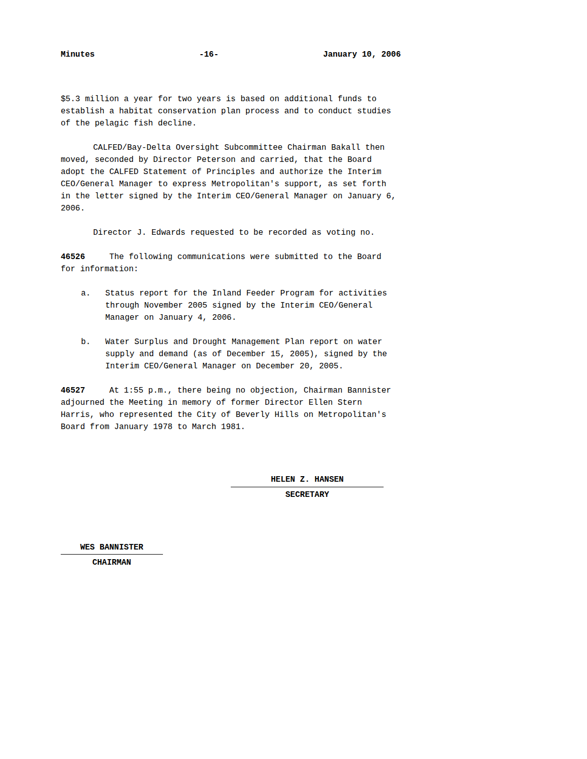Minutes -16- January 10, 2006
$5.3 million a year for two years is based on additional funds to establish a habitat conservation plan process and to conduct studies of the pelagic fish decline.
CALFED/Bay-Delta Oversight Subcommittee Chairman Bakall then moved, seconded by Director Peterson and carried, that the Board adopt the CALFED Statement of Principles and authorize the Interim CEO/General Manager to express Metropolitan's support, as set forth in the letter signed by the Interim CEO/General Manager on January 6, 2006.
Director J. Edwards requested to be recorded as voting no.
46526 The following communications were submitted to the Board for information:
a. Status report for the Inland Feeder Program for activities through November 2005 signed by the Interim CEO/General Manager on January 4, 2006.
b. Water Surplus and Drought Management Plan report on water supply and demand (as of December 15, 2005), signed by the Interim CEO/General Manager on December 20, 2005.
46527 At 1:55 p.m., there being no objection, Chairman Bannister adjourned the Meeting in memory of former Director Ellen Stern Harris, who represented the City of Beverly Hills on Metropolitan's Board from January 1978 to March 1981.
HELEN Z. HANSEN SECRETARY
WES BANNISTER CHAIRMAN